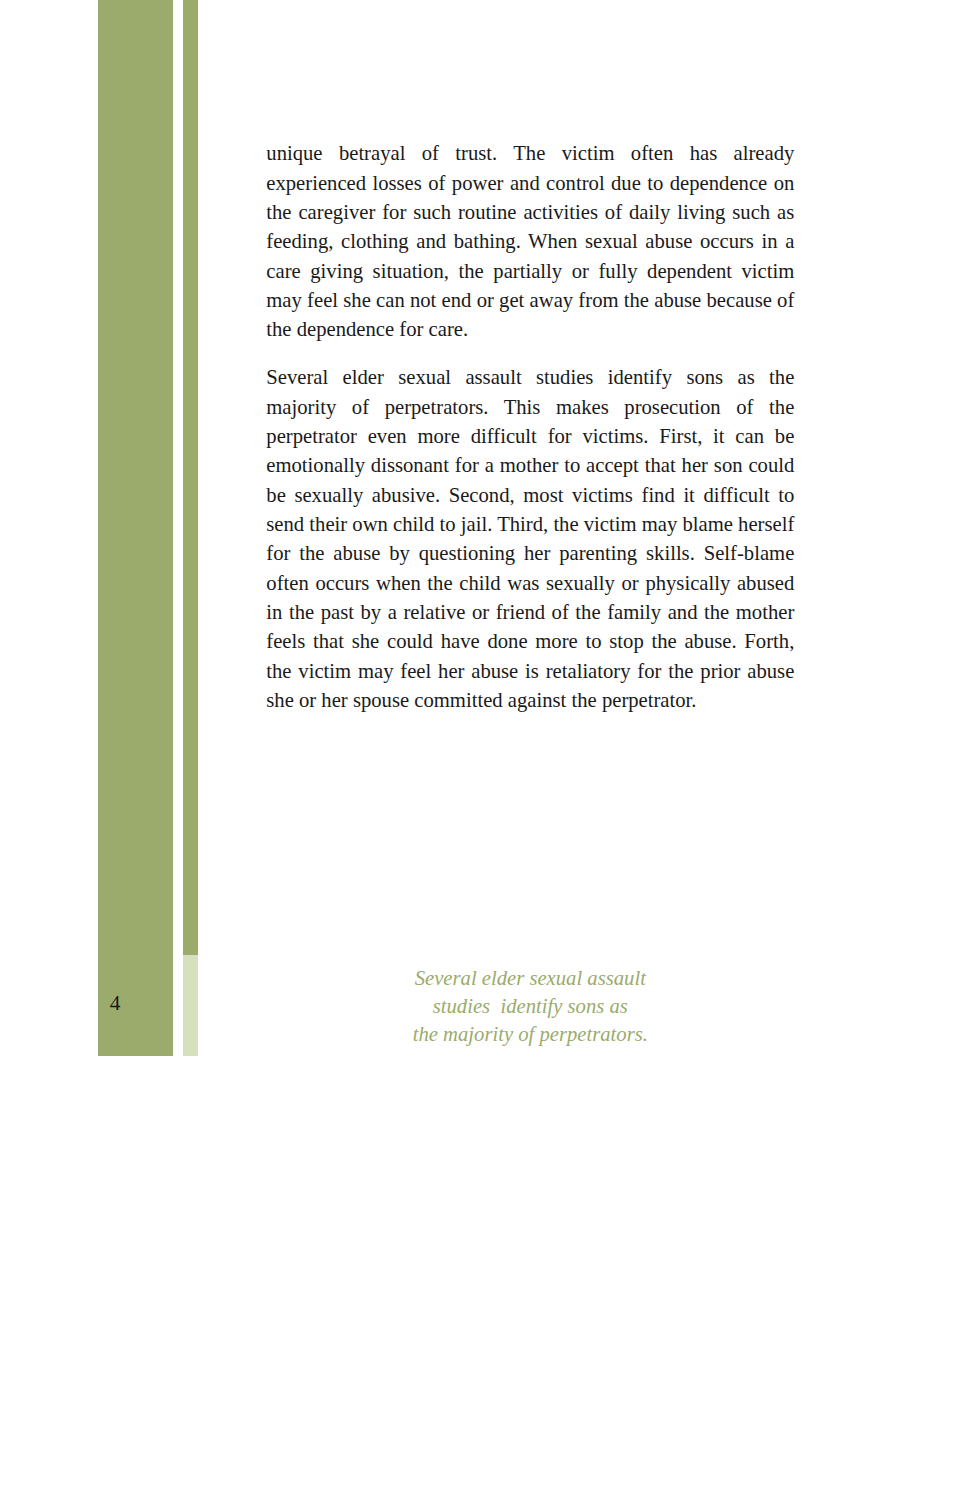unique betrayal of trust. The victim often has already experienced losses of power and control due to dependence on the caregiver for such routine activities of daily living such as feeding, clothing and bathing. When sexual abuse occurs in a care giving situation, the partially or fully dependent victim may feel she can not end or get away from the abuse because of the dependence for care.
Several elder sexual assault studies identify sons as the majority of perpetrators. This makes prosecution of the perpetrator even more difficult for victims. First, it can be emotionally dissonant for a mother to accept that her son could be sexually abusive. Second, most victims find it difficult to send their own child to jail. Third, the victim may blame herself for the abuse by questioning her parenting skills. Self-blame often occurs when the child was sexually or physically abused in the past by a relative or friend of the family and the mother feels that she could have done more to stop the abuse. Forth, the victim may feel her abuse is retaliatory for the prior abuse she or her spouse committed against the perpetrator.
Several elder sexual assault
studies identify sons as
the majority of perpetrators.
4